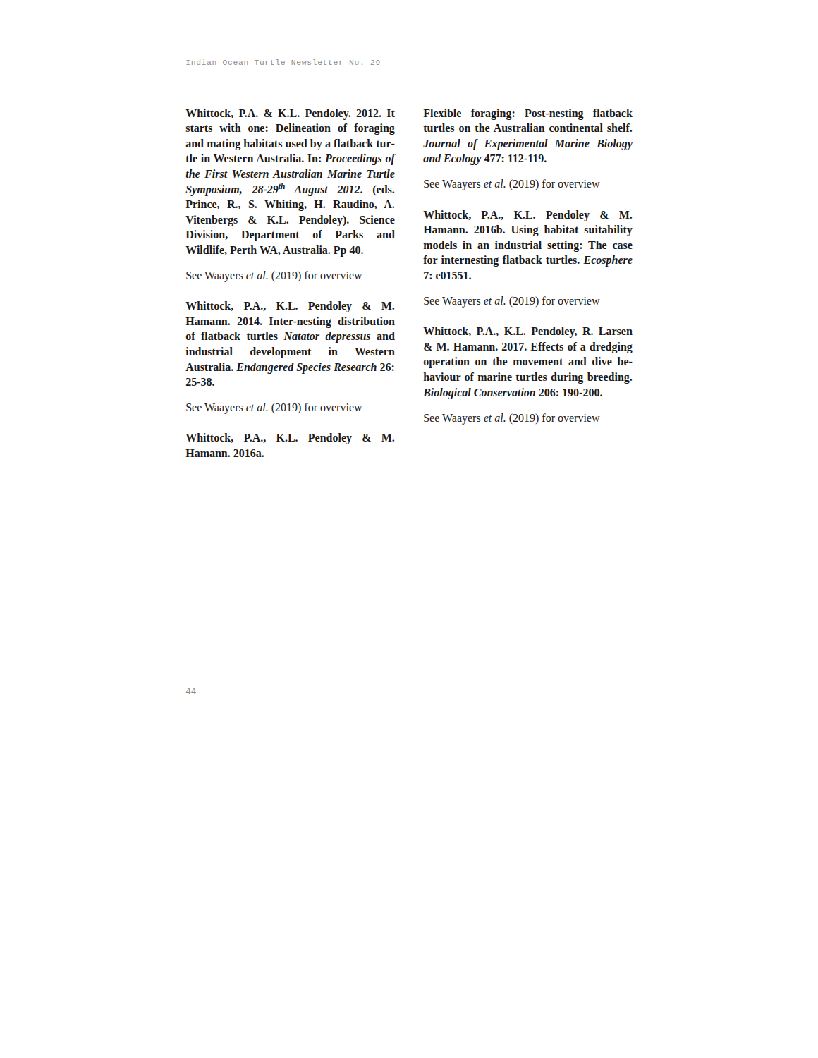Indian Ocean Turtle Newsletter No. 29
Whittock, P.A. & K.L. Pendoley. 2012. It starts with one: Delineation of foraging and mating habitats used by a flatback turtle in Western Australia. In: Proceedings of the First Western Australian Marine Turtle Symposium, 28-29th August 2012. (eds. Prince, R., S. Whiting, H. Raudino, A. Vitenbergs & K.L. Pendoley). Science Division, Department of Parks and Wildlife, Perth WA, Australia. Pp 40.
See Waayers et al. (2019) for overview
Whittock, P.A., K.L. Pendoley & M. Hamann. 2014. Inter-nesting distribution of flatback turtles Natator depressus and industrial development in Western Australia. Endangered Species Research 26: 25-38.
See Waayers et al. (2019) for overview
Whittock, P.A., K.L. Pendoley & M. Hamann. 2016a.
Flexible foraging: Post-nesting flatback turtles on the Australian continental shelf. Journal of Experimental Marine Biology and Ecology 477: 112-119.
See Waayers et al. (2019) for overview
Whittock, P.A., K.L. Pendoley & M. Hamann. 2016b. Using habitat suitability models in an industrial setting: The case for internesting flatback turtles. Ecosphere 7: e01551.
See Waayers et al. (2019) for overview
Whittock, P.A., K.L. Pendoley, R. Larsen & M. Hamann. 2017. Effects of a dredging operation on the movement and dive behaviour of marine turtles during breeding. Biological Conservation 206: 190-200.
See Waayers et al. (2019) for overview
44